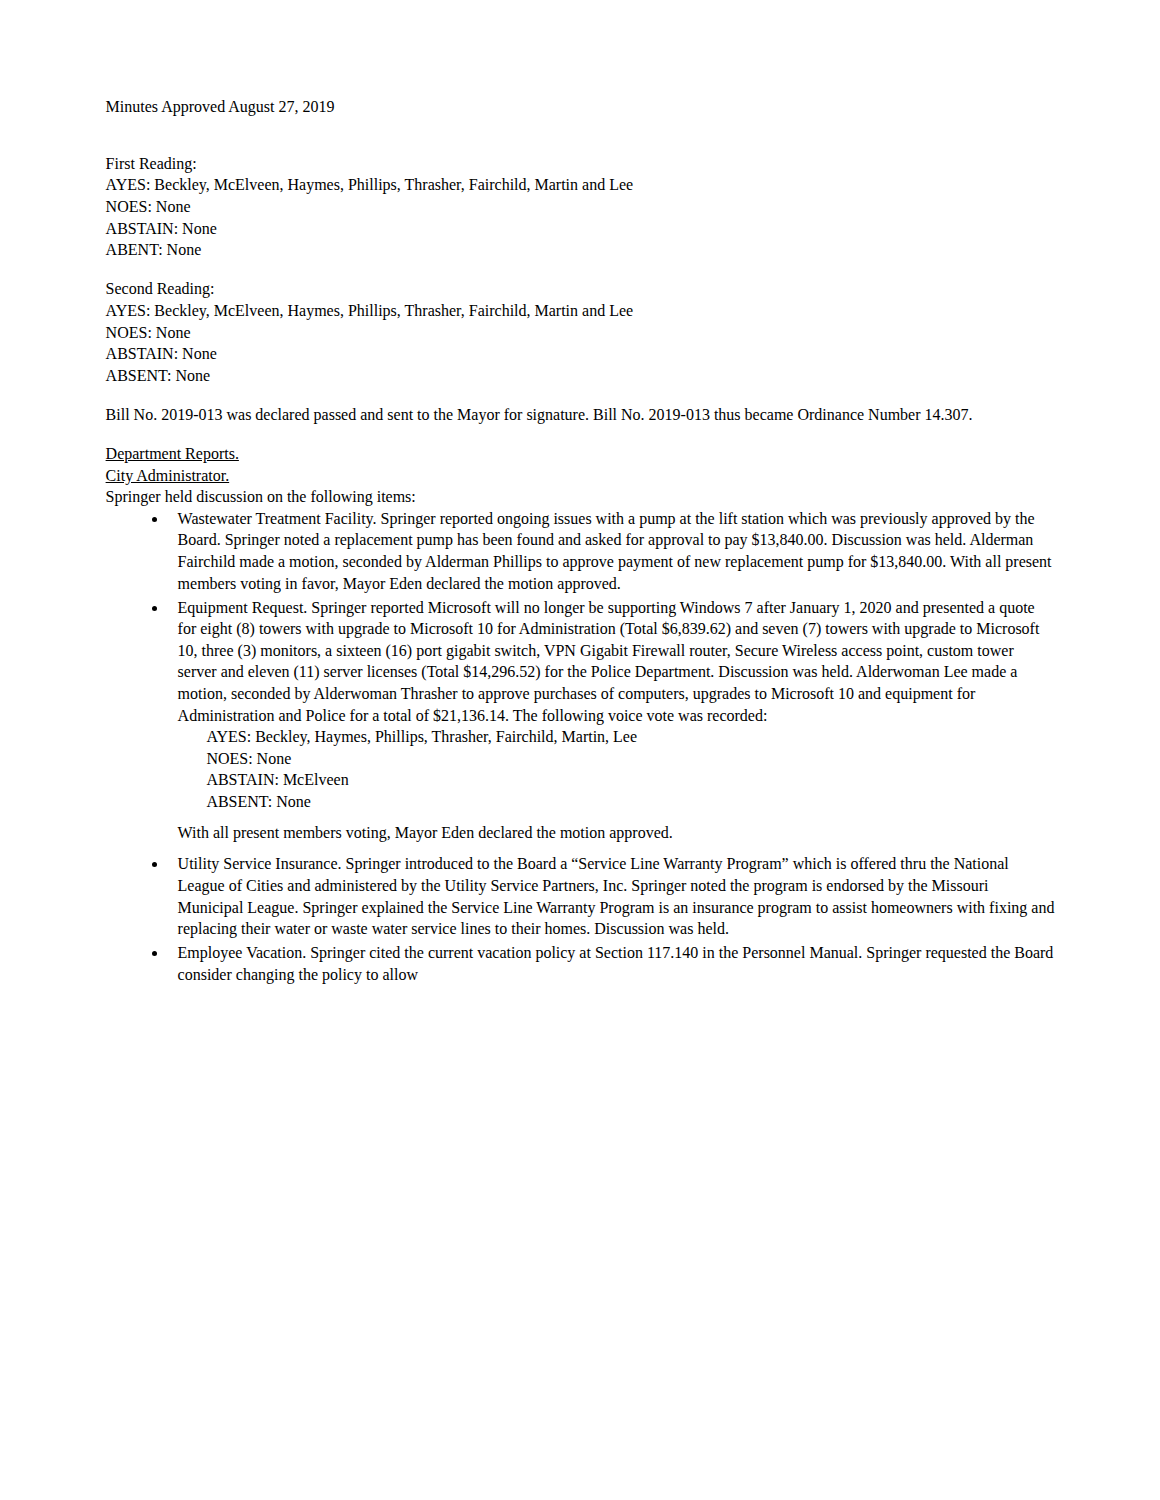Minutes Approved August 27, 2019
First Reading:
AYES: Beckley, McElveen, Haymes, Phillips, Thrasher, Fairchild, Martin and Lee
NOES: None
ABSTAIN: None
ABENT: None
Second Reading:
AYES: Beckley, McElveen, Haymes, Phillips, Thrasher, Fairchild, Martin and Lee
NOES: None
ABSTAIN: None
ABSENT: None
Bill No. 2019-013 was declared passed and sent to the Mayor for signature. Bill No. 2019-013 thus became Ordinance Number 14.307.
Department Reports.
City Administrator.
Springer held discussion on the following items:
Wastewater Treatment Facility. Springer reported ongoing issues with a pump at the lift station which was previously approved by the Board. Springer noted a replacement pump has been found and asked for approval to pay $13,840.00. Discussion was held. Alderman Fairchild made a motion, seconded by Alderman Phillips to approve payment of new replacement pump for $13,840.00. With all present members voting in favor, Mayor Eden declared the motion approved.
Equipment Request. Springer reported Microsoft will no longer be supporting Windows 7 after January 1, 2020 and presented a quote for eight (8) towers with upgrade to Microsoft 10 for Administration (Total $6,839.62) and seven (7) towers with upgrade to Microsoft 10, three (3) monitors, a sixteen (16) port gigabit switch, VPN Gigabit Firewall router, Secure Wireless access point, custom tower server and eleven (11) server licenses (Total $14,296.52) for the Police Department. Discussion was held. Alderwoman Lee made a motion, seconded by Alderwoman Thrasher to approve purchases of computers, upgrades to Microsoft 10 and equipment for Administration and Police for a total of $21,136.14. The following voice vote was recorded:
AYES: Beckley, Haymes, Phillips, Thrasher, Fairchild, Martin, Lee
NOES: None
ABSTAIN: McElveen
ABSENT: None
With all present members voting, Mayor Eden declared the motion approved.
Utility Service Insurance. Springer introduced to the Board a “Service Line Warranty Program” which is offered thru the National League of Cities and administered by the Utility Service Partners, Inc. Springer noted the program is endorsed by the Missouri Municipal League. Springer explained the Service Line Warranty Program is an insurance program to assist homeowners with fixing and replacing their water or waste water service lines to their homes. Discussion was held.
Employee Vacation. Springer cited the current vacation policy at Section 117.140 in the Personnel Manual. Springer requested the Board consider changing the policy to allow